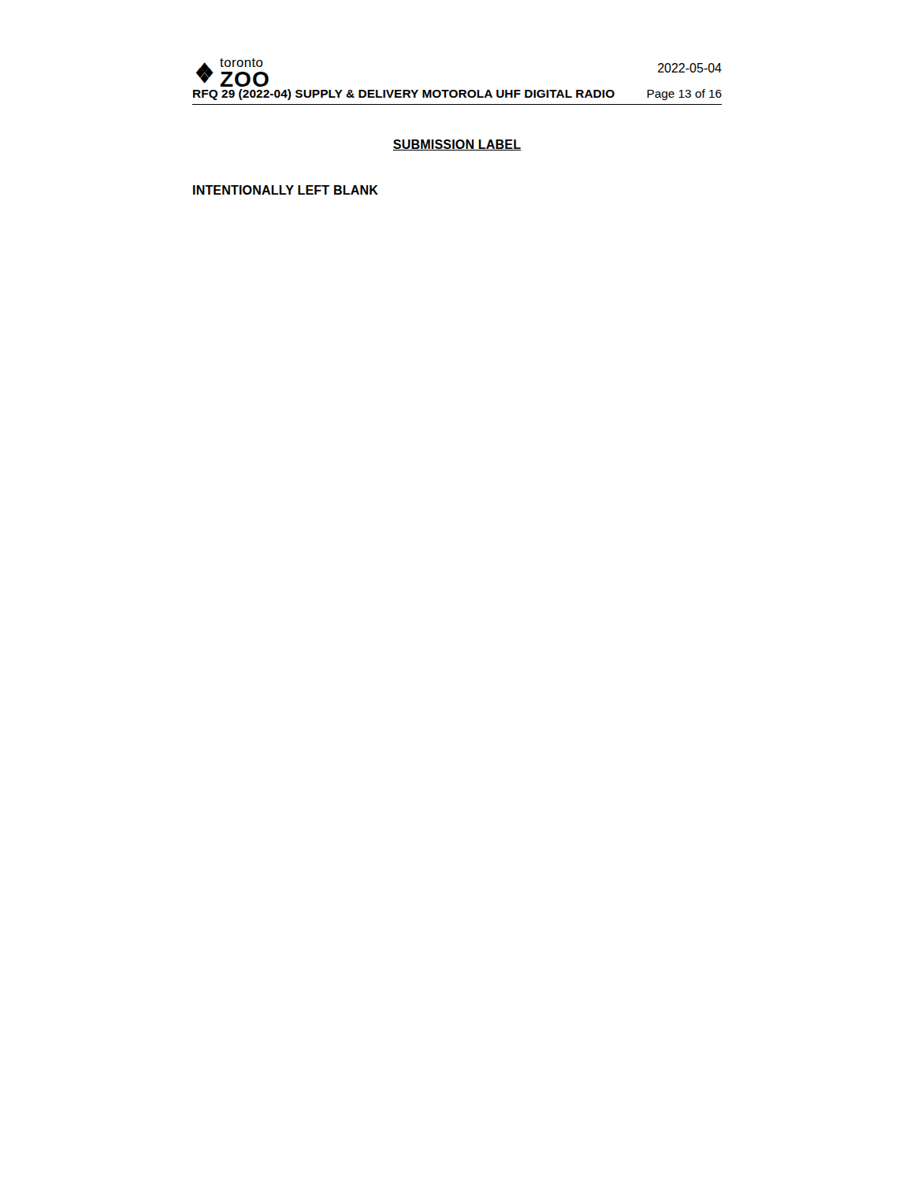❖ toronto ZOO
2022-05-04
RFQ 29 (2022-04) SUPPLY & DELIVERY MOTOROLA UHF DIGITAL RADIO Page 13 of 16
SUBMISSION LABEL
INTENTIONALLY LEFT BLANK